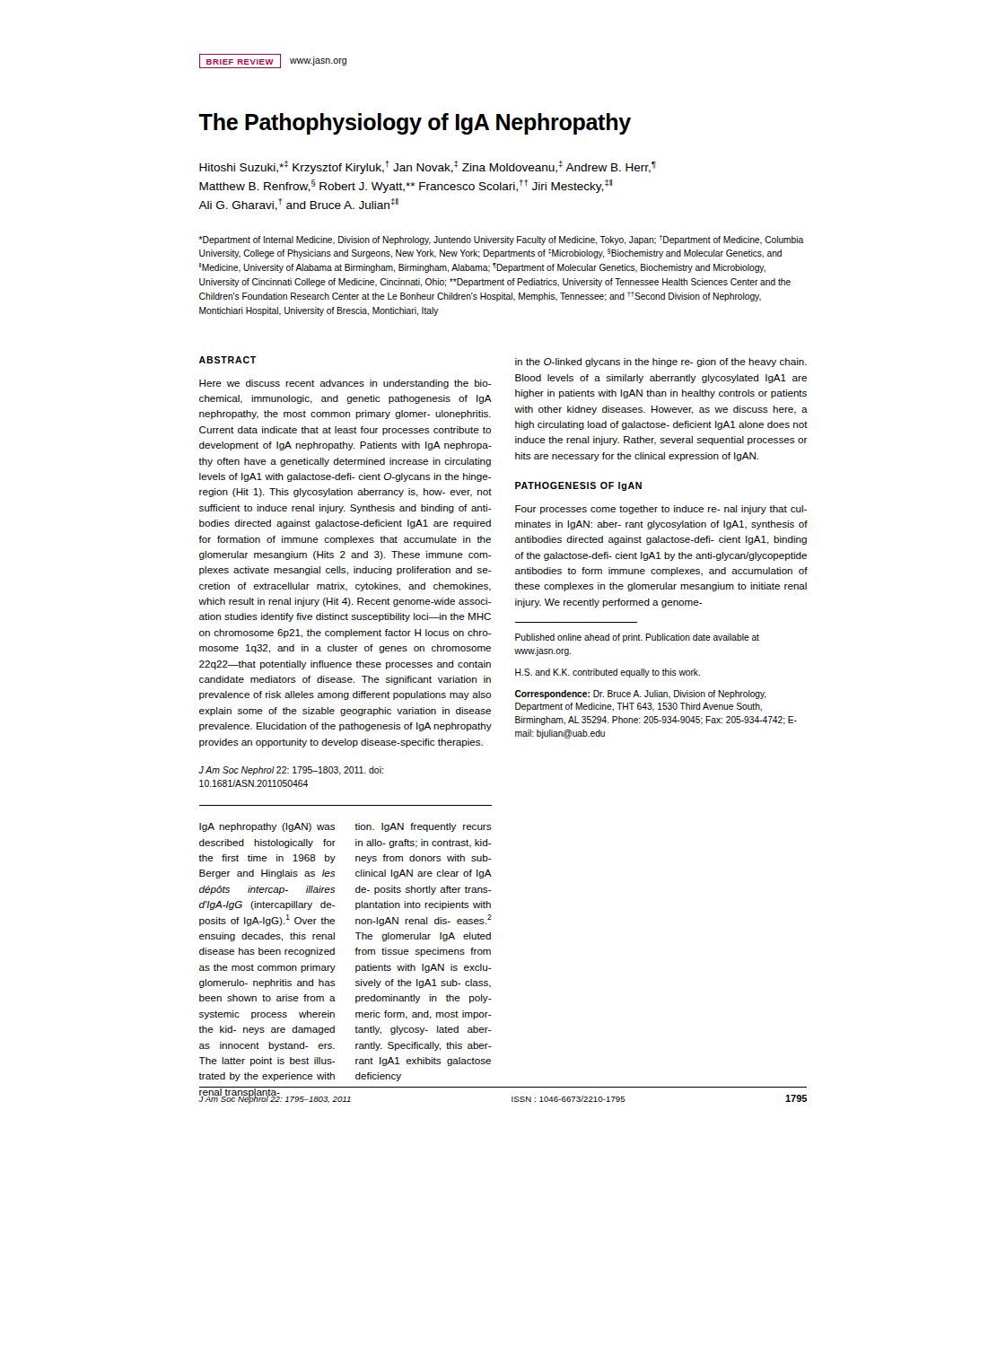BRIEF REVIEW www.jasn.org
The Pathophysiology of IgA Nephropathy
Hitoshi Suzuki,*‡ Krzysztof Kiryluk,† Jan Novak,‡ Zina Moldoveanu,‡ Andrew B. Herr,¶
Matthew B. Renfrow,§ Robert J. Wyatt,** Francesco Scolari,†† Jiri Mestecky,‡‖
Ali G. Gharavi,† and Bruce A. Julian‡‖
*Department of Internal Medicine, Division of Nephrology, Juntendo University Faculty of Medicine, Tokyo, Japan; †Department of Medicine, Columbia University, College of Physicians and Surgeons, New York, New York; Departments of ‡Microbiology, §Biochemistry and Molecular Genetics, and ‖Medicine, University of Alabama at Birmingham, Birmingham, Alabama; ¶Department of Molecular Genetics, Biochemistry and Microbiology, University of Cincinnati College of Medicine, Cincinnati, Ohio; **Department of Pediatrics, University of Tennessee Health Sciences Center and the Children's Foundation Research Center at the Le Bonheur Children's Hospital, Memphis, Tennessee; and ††Second Division of Nephrology, Montichiari Hospital, University of Brescia, Montichiari, Italy
ABSTRACT
Here we discuss recent advances in understanding the biochemical, immunologic, and genetic pathogenesis of IgA nephropathy, the most common primary glomer- ulonephritis. Current data indicate that at least four processes contribute to development of IgA nephropathy. Patients with IgA nephropathy often have a genetically determined increase in circulating levels of IgA1 with galactose-defi- cient O-glycans in the hinge-region (Hit 1). This glycosylation aberrancy is, how- ever, not sufficient to induce renal injury. Synthesis and binding of antibodies directed against galactose-deficient IgA1 are required for formation of immune complexes that accumulate in the glomerular mesangium (Hits 2 and 3). These immune complexes activate mesangial cells, inducing proliferation and secretion of extracellular matrix, cytokines, and chemokines, which result in renal injury (Hit 4). Recent genome-wide association studies identify five distinct susceptibility loci—in the MHC on chromosome 6p21, the complement factor H locus on chromosome 1q32, and in a cluster of genes on chromosome 22q22—that potentially influence these processes and contain candidate mediators of disease. The significant variation in prevalence of risk alleles among different populations may also explain some of the sizable geographic variation in disease prevalence. Elucidation of the pathogenesis of IgA nephropathy provides an opportunity to develop disease-specific therapies.
J Am Soc Nephrol 22: 1795–1803, 2011. doi: 10.1681/ASN.2011050464
IgA nephropathy (IgAN) was described histologically for the first time in 1968 by Berger and Hinglais as les dépôts intercap- illaires d'IgA-IgG (intercapillary deposits of IgA-IgG).1 Over the ensuing decades, this renal disease has been recognized as the most common primary glomerulo- nephritis and has been shown to arise from a systemic process wherein the kid- neys are damaged as innocent bystand- ers. The latter point is best illustrated by the experience with renal transplanta-
tion. IgAN frequently recurs in allo- grafts; in contrast, kidneys from donors with subclinical IgAN are clear of IgA de- posits shortly after transplantation into recipients with non-IgAN renal dis- eases.2 The glomerular IgA eluted from tissue specimens from patients with IgAN is exclusively of the IgA1 sub- class, predominantly in the polymeric form, and, most importantly, glycosy- lated aberrantly. Specifically, this aber- rant IgA1 exhibits galactose deficiency
in the O-linked glycans in the hinge re- gion of the heavy chain. Blood levels of a similarly aberrantly glycosylated IgA1 are higher in patients with IgAN than in healthy controls or patients with other kidney diseases. However, as we discuss here, a high circulating load of galactose- deficient IgA1 alone does not induce the renal injury. Rather, several sequential processes or hits are necessary for the clinical expression of IgAN.
PATHOGENESIS OF IgAN
Four processes come together to induce re- nal injury that culminates in IgAN: aber- rant glycosylation of IgA1, synthesis of antibodies directed against galactose-defi- cient IgA1, binding of the galactose-defi- cient IgA1 by the anti-glycan/glycopeptide antibodies to form immune complexes, and accumulation of these complexes in the glomerular mesangium to initiate renal injury. We recently performed a genome-
Published online ahead of print. Publication date available at www.jasn.org.
H.S. and K.K. contributed equally to this work.
Correspondence: Dr. Bruce A. Julian, Division of Nephrology, Department of Medicine, THT 643, 1530 Third Avenue South, Birmingham, AL 35294. Phone: 205-934-9045; Fax: 205-934-4742; E-mail: bjulian@uab.edu
J Am Soc Nephrol 22: 1795–1803, 2011 ISSN : 1046-6673/2210-1795 1795